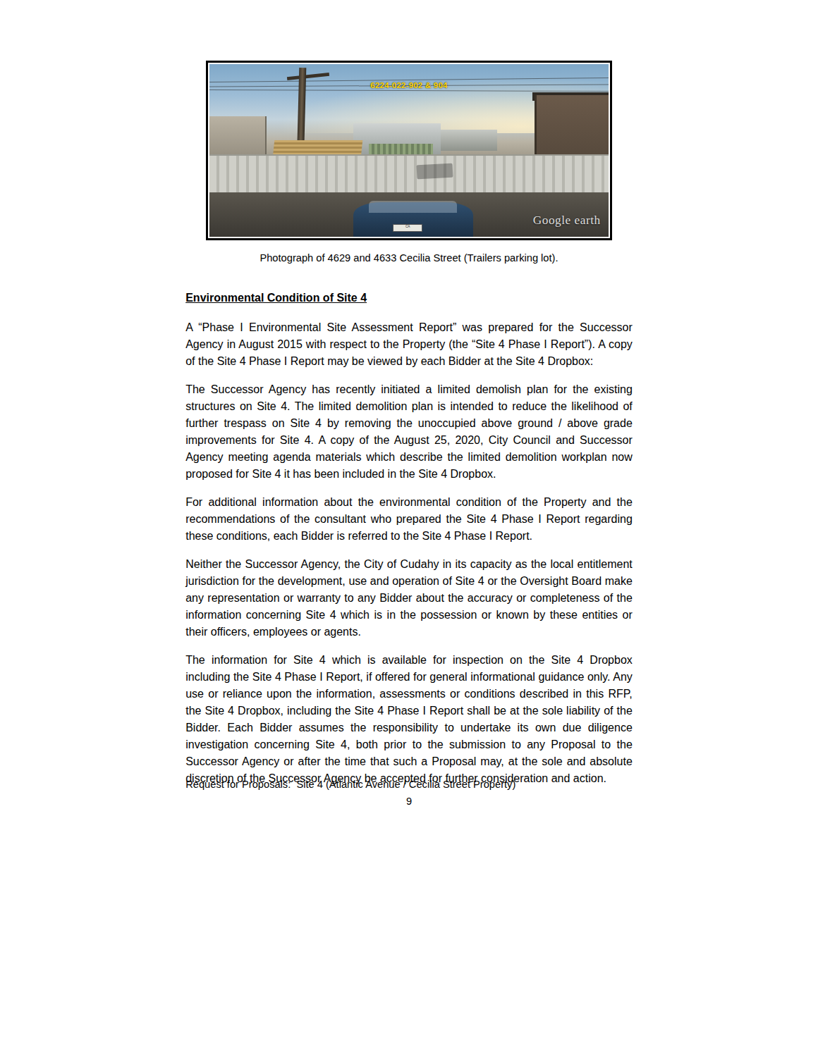CA
6224-022-902 & 904
Google earth
Photograph of 4629 and 4633 Cecilia Street (Trailers parking lot).
Environmental Condition of Site 4
A “Phase I Environmental Site Assessment Report” was prepared for the Successor Agency in August 2015 with respect to the Property (the “Site 4 Phase I Report”). A copy of the Site 4 Phase I Report may be viewed by each Bidder at the Site 4 Dropbox:
The Successor Agency has recently initiated a limited demolish plan for the existing structures on Site 4. The limited demolition plan is intended to reduce the likelihood of further trespass on Site 4 by removing the unoccupied above ground / above grade improvements for Site 4. A copy of the August 25, 2020, City Council and Successor Agency meeting agenda materials which describe the limited demolition workplan now proposed for Site 4 it has been included in the Site 4 Dropbox.
For additional information about the environmental condition of the Property and the recommendations of the consultant who prepared the Site 4 Phase I Report regarding these conditions, each Bidder is referred to the Site 4 Phase I Report.
Neither the Successor Agency, the City of Cudahy in its capacity as the local entitlement jurisdiction for the development, use and operation of Site 4 or the Oversight Board make any representation or warranty to any Bidder about the accuracy or completeness of the information concerning Site 4 which is in the possession or known by these entities or their officers, employees or agents.
The information for Site 4 which is available for inspection on the Site 4 Dropbox including the Site 4 Phase I Report, if offered for general informational guidance only. Any use or reliance upon the information, assessments or conditions described in this RFP, the Site 4 Dropbox, including the Site 4 Phase I Report shall be at the sole liability of the Bidder. Each Bidder assumes the responsibility to undertake its own due diligence investigation concerning Site 4, both prior to the submission to any Proposal to the Successor Agency or after the time that such a Proposal may, at the sole and absolute discretion of the Successor Agency be accepted for further consideration and action.
Request for Proposals: Site 4 (Atlantic Avenue / Cecilia Street Property)
9